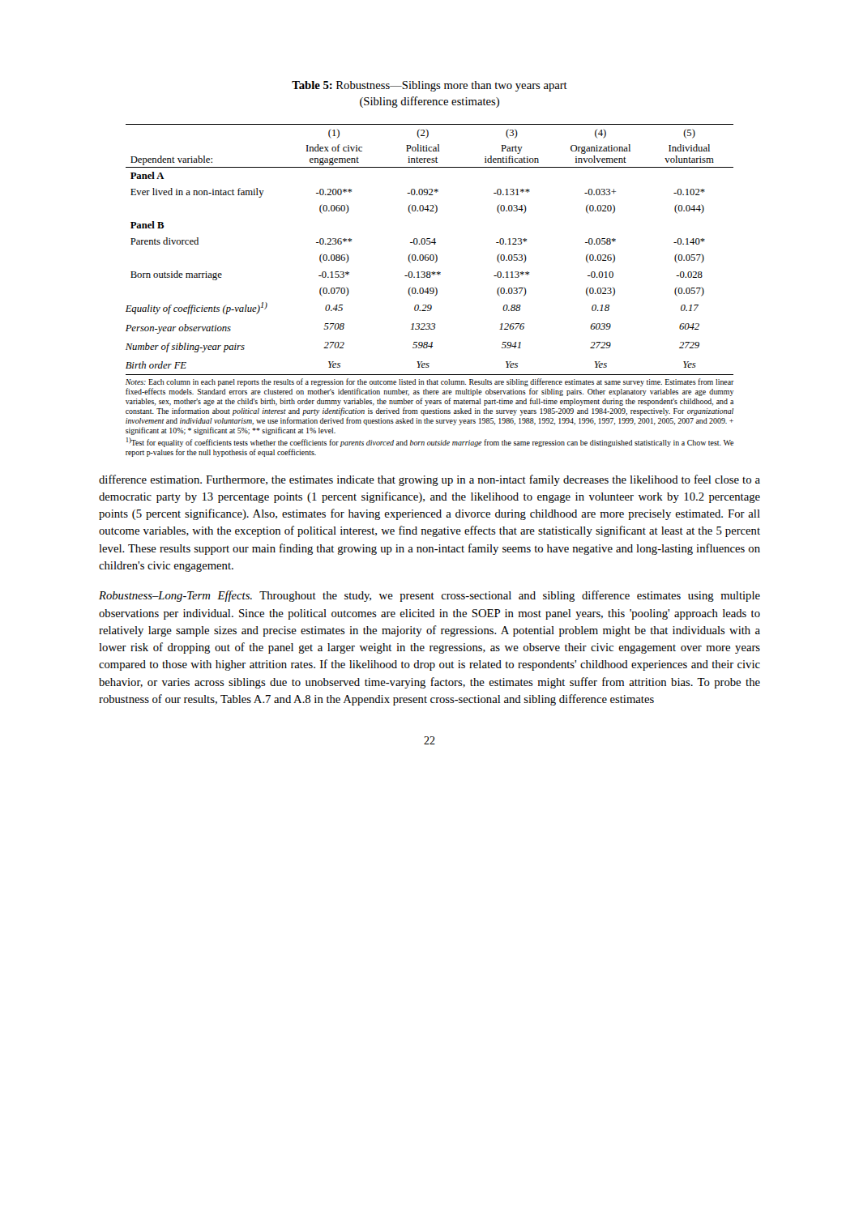Table 5: Robustness—Siblings more than two years apart
(Sibling difference estimates)
| | (1) | (2) | (3) | (4) | (5) |
| Dependent variable: | Index of civic engagement | Political interest | Party identification | Organizational involvement | Individual voluntarism |
| Panel A |
| Ever lived in a non-intact family | -0.200** | -0.092* | -0.131** | -0.033+ | -0.102* |
| | (0.060) | (0.042) | (0.034) | (0.020) | (0.044) |
| Panel B |
| Parents divorced | -0.236** | -0.054 | -0.123* | -0.058* | -0.140* |
| | (0.086) | (0.060) | (0.053) | (0.026) | (0.057) |
| Born outside marriage | -0.153* | -0.138** | -0.113** | -0.010 | -0.028 |
| | (0.070) | (0.049) | (0.037) | (0.023) | (0.057) |
| Equality of coefficients (p-value) 1) | 0.45 | 0.29 | 0.88 | 0.18 | 0.17 |
| Person-year observations | 5708 | 13233 | 12676 | 6039 | 6042 |
| Number of sibling-year pairs | 2702 | 5984 | 5941 | 2729 | 2729 |
| Birth order FE | Yes | Yes | Yes | Yes | Yes |
Notes: Each column in each panel reports the results of a regression for the outcome listed in that column. Results are sibling difference estimates at same survey time. Estimates from linear fixed-effects models. Standard errors are clustered on mother's identification number, as there are multiple observations for sibling pairs. Other explanatory variables are age dummy variables, sex, mother's age at the child's birth, birth order dummy variables, the number of years of maternal part-time and full-time employment during the respondent's childhood, and a constant. The information about political interest and party identification is derived from questions asked in the survey years 1985-2009 and 1984-2009, respectively. For organizational involvement and individual voluntarism, we use information derived from questions asked in the survey years 1985, 1986, 1988, 1992, 1994, 1996, 1997, 1999, 2001, 2005, 2007 and 2009. + significant at 10%; * significant at 5%; ** significant at 1% level.
1)Test for equality of coefficients tests whether the coefficients for parents divorced and born outside marriage from the same regression can be distinguished statistically in a Chow test. We report p-values for the null hypothesis of equal coefficients.
difference estimation. Furthermore, the estimates indicate that growing up in a non-intact family decreases the likelihood to feel close to a democratic party by 13 percentage points (1 percent significance), and the likelihood to engage in volunteer work by 10.2 percentage points (5 percent significance). Also, estimates for having experienced a divorce during childhood are more precisely estimated. For all outcome variables, with the exception of political interest, we find negative effects that are statistically significant at least at the 5 percent level. These results support our main finding that growing up in a non-intact family seems to have negative and long-lasting influences on children's civic engagement.
Robustness–Long-Term Effects. Throughout the study, we present cross-sectional and sibling difference estimates using multiple observations per individual. Since the political outcomes are elicited in the SOEP in most panel years, this 'pooling' approach leads to relatively large sample sizes and precise estimates in the majority of regressions. A potential problem might be that individuals with a lower risk of dropping out of the panel get a larger weight in the regressions, as we observe their civic engagement over more years compared to those with higher attrition rates. If the likelihood to drop out is related to respondents' childhood experiences and their civic behavior, or varies across siblings due to unobserved time-varying factors, the estimates might suffer from attrition bias. To probe the robustness of our results, Tables A.7 and A.8 in the Appendix present cross-sectional and sibling difference estimates
22